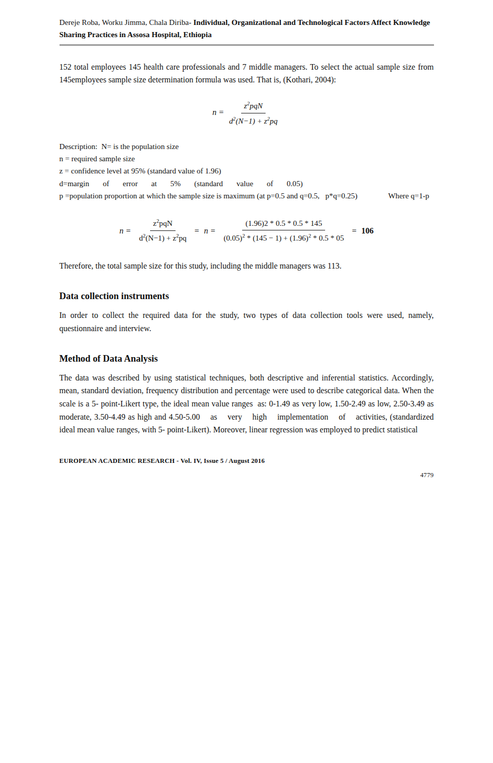Dereje Roba, Worku Jimma, Chala Diriba- Individual, Organizational and Technological Factors Affect Knowledge Sharing Practices in Assosa Hospital, Ethiopia
152 total employees 145 health care professionals and 7 middle managers. To select the actual sample size from 145employees sample size determination formula was used. That is, (Kothari, 2004):
n = z2pqN d2(N−1) + z2pq
Description: N= is the population size
n = required sample size
z = confidence level at 95% (standard value of 1.96)
d=margin of error at 5% (standard value of 0.05)
p =population proportion at which the sample size is maximum (at p=0.5 and q=0.5, p*q=0.25) Where q=1-p
n = z2pqN d2(N−1) + z2pq = n = (1.96)2 * 0.5 * 0.5 * 145 (0.05)2 * (145 − 1) + (1.96)2 * 0.5 * 05 = 106
Therefore, the total sample size for this study, including the middle managers was 113.
Data collection instruments
In order to collect the required data for the study, two types of data collection tools were used, namely, questionnaire and interview.
Method of Data Analysis
The data was described by using statistical techniques, both descriptive and inferential statistics. Accordingly, mean, standard deviation, frequency distribution and percentage were used to describe categorical data. When the scale is a 5- point-Likert type, the ideal mean value ranges as: 0-1.49 as very low, 1.50-2.49 as low, 2.50-3.49 as moderate, 3.50-4.49 as high and 4.50-5.00 as very high implementation of activities, (standardized ideal mean value ranges, with 5- point-Likert). Moreover, linear regression was employed to predict statistical
EUROPEAN ACADEMIC RESEARCH - Vol. IV, Issue 5 / August 2016
4779